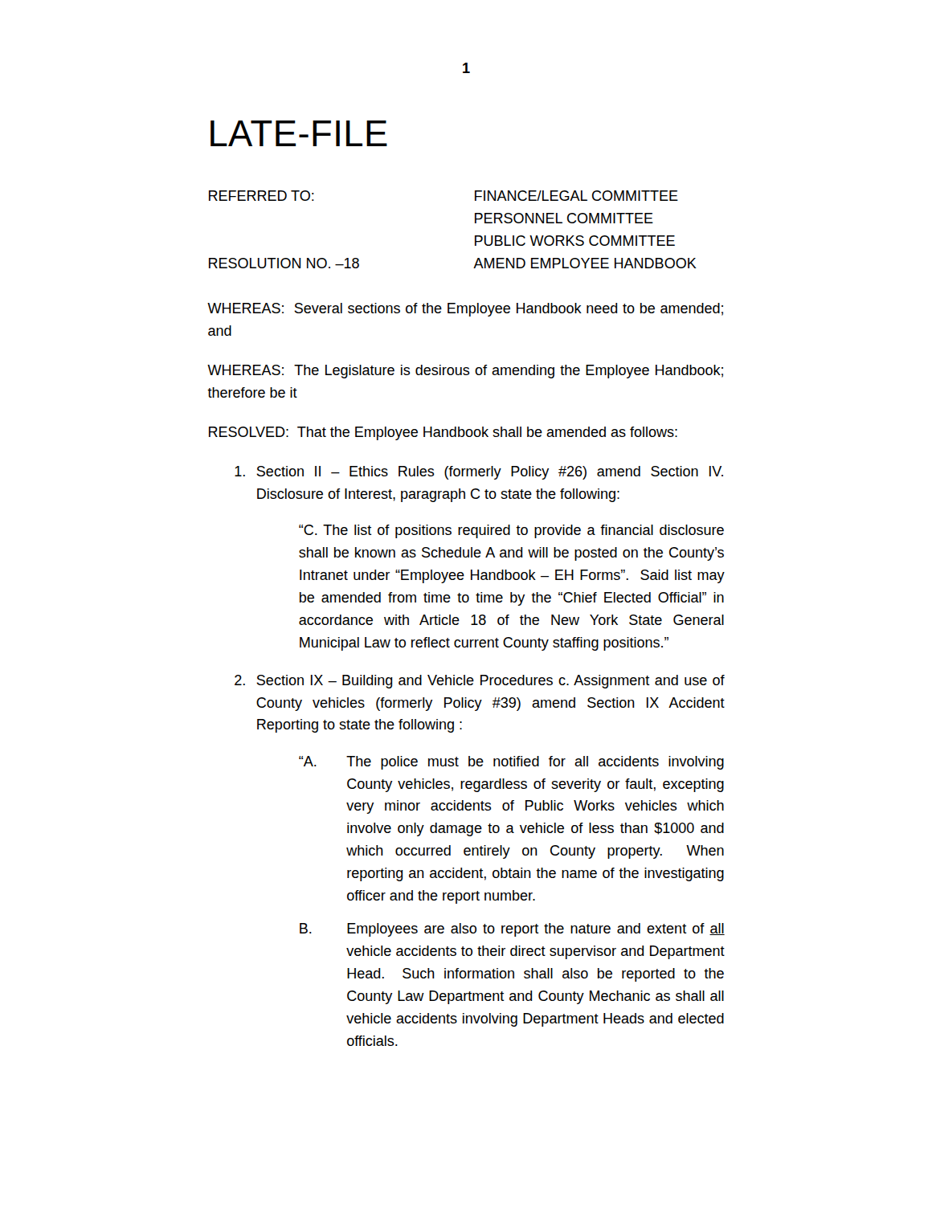1
LATE-FILE
| REFERRED TO: | FINANCE/LEGAL COMMITTEE PERSONNEL COMMITTEE PUBLIC WORKS COMMITTEE |
| RESOLUTION NO. –18 | AMEND EMPLOYEE HANDBOOK |
WHEREAS: Several sections of the Employee Handbook need to be amended; and
WHEREAS: The Legislature is desirous of amending the Employee Handbook; therefore be it
RESOLVED: That the Employee Handbook shall be amended as follows:
Section II – Ethics Rules (formerly Policy #26) amend Section IV. Disclosure of Interest, paragraph C to state the following:
“C. The list of positions required to provide a financial disclosure shall be known as Schedule A and will be posted on the County’s Intranet under “Employee Handbook – EH Forms”. Said list may be amended from time to time by the “Chief Elected Official” in accordance with Article 18 of the New York State General Municipal Law to reflect current County staffing positions.”
Section IX – Building and Vehicle Procedures c. Assignment and use of County vehicles (formerly Policy #39) amend Section IX Accident Reporting to state the following :
| “A. | The police must be notified for all accidents involving County vehicles, regardless of severity or fault, excepting very minor accidents of Public Works vehicles which involve only damage to a vehicle of less than $1000 and which occurred entirely on County property. When reporting an accident, obtain the name of the investigating officer and the report number. |
| B. | Employees are also to report the nature and extent of all vehicle accidents to their direct supervisor and Department Head. Such information shall also be reported to the County Law Department and County Mechanic as shall all vehicle accidents involving Department Heads and elected officials. |